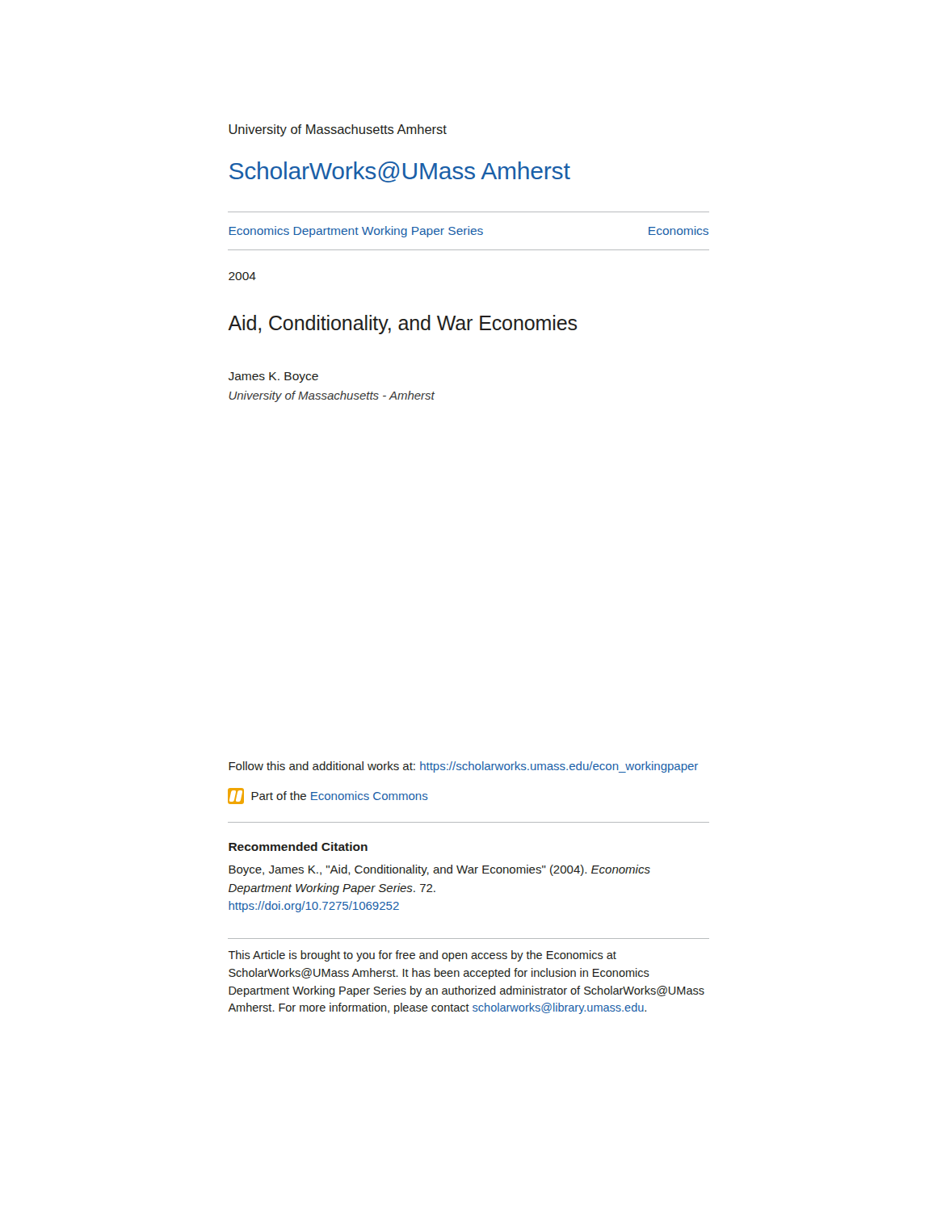University of Massachusetts Amherst
ScholarWorks@UMass Amherst
Economics Department Working Paper Series Economics
2004
Aid, Conditionality, and War Economies
James K. Boyce
University of Massachusetts - Amherst
Follow this and additional works at: https://scholarworks.umass.edu/econ_workingpaper
Part of the Economics Commons
Recommended Citation
Boyce, James K., "Aid, Conditionality, and War Economies" (2004). Economics Department Working Paper Series. 72.
https://doi.org/10.7275/1069252
This Article is brought to you for free and open access by the Economics at ScholarWorks@UMass Amherst. It has been accepted for inclusion in Economics Department Working Paper Series by an authorized administrator of ScholarWorks@UMass Amherst. For more information, please contact scholarworks@library.umass.edu.